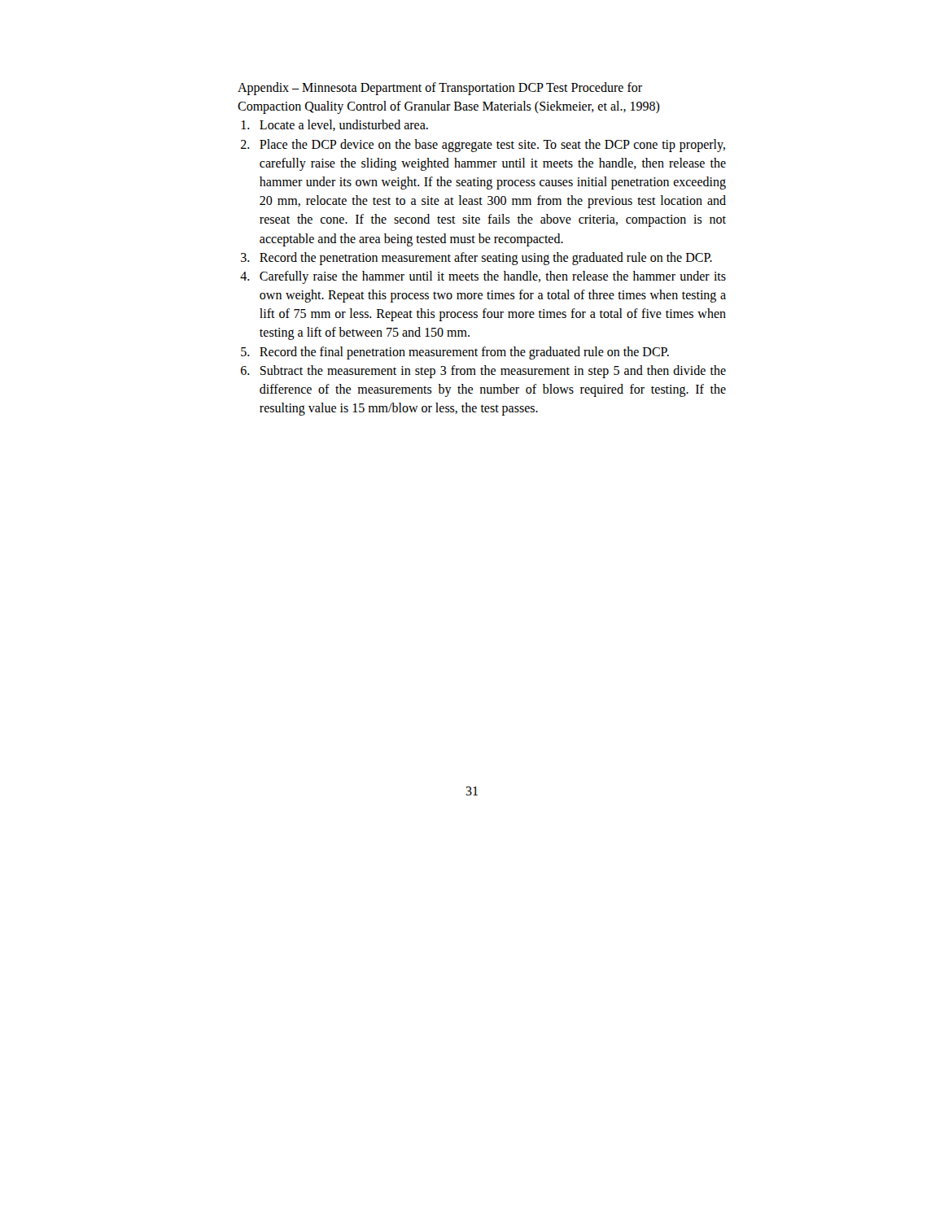Appendix – Minnesota Department of Transportation DCP Test Procedure for
Compaction Quality Control of Granular Base Materials (Siekmeier, et al., 1998)
Locate a level, undisturbed area.
Place the DCP device on the base aggregate test site. To seat the DCP cone tip properly, carefully raise the sliding weighted hammer until it meets the handle, then release the hammer under its own weight. If the seating process causes initial penetration exceeding 20 mm, relocate the test to a site at least 300 mm from the previous test location and reseat the cone. If the second test site fails the above criteria, compaction is not acceptable and the area being tested must be recompacted.
Record the penetration measurement after seating using the graduated rule on the DCP.
Carefully raise the hammer until it meets the handle, then release the hammer under its own weight. Repeat this process two more times for a total of three times when testing a lift of 75 mm or less. Repeat this process four more times for a total of five times when testing a lift of between 75 and 150 mm.
Record the final penetration measurement from the graduated rule on the DCP.
Subtract the measurement in step 3 from the measurement in step 5 and then divide the difference of the measurements by the number of blows required for testing. If the resulting value is 15 mm/blow or less, the test passes.
31